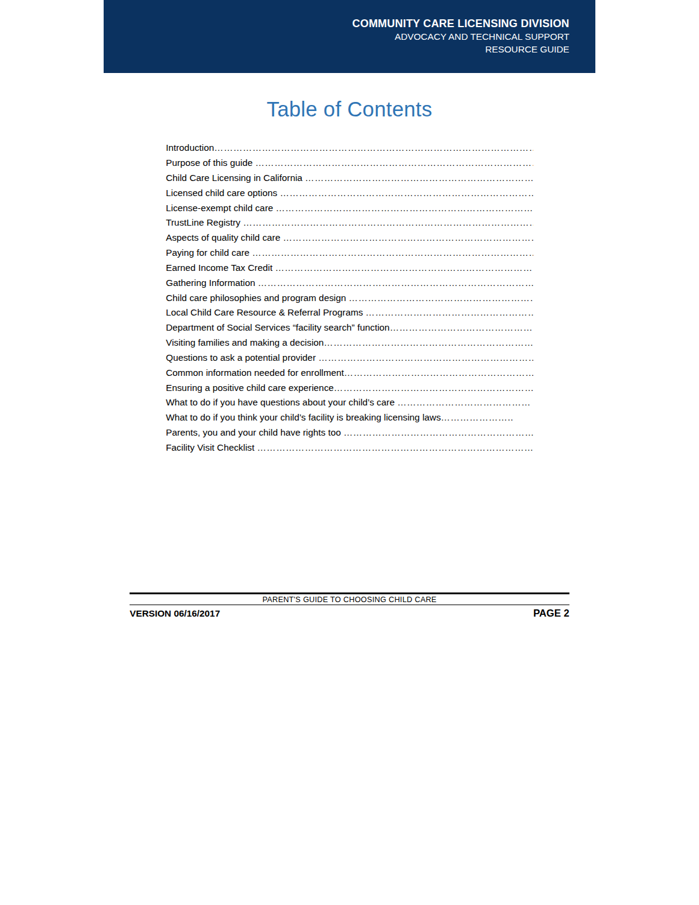COMMUNITY CARE LICENSING DIVISION
ADVOCACY AND TECHNICAL SUPPORT
RESOURCE GUIDE
Table of Contents
Introduction…………………………………………………………………………………………………………….
Purpose of this guide ………………………………………………………………………………………………
Child Care Licensing in California …………………………………………………………………………….
Licensed child care options ……………………………………………………………………………………….
License-exempt child care ………………………………………………………………………………………..
TrustLine Registry …………………………………………………………………………………………………..
Aspects of quality child care ……………………………………………………………………………………..
Paying for child care …………………………………………………………………………………………………
Earned Income Tax Credit ………………………………………………………………………………………
Gathering Information ……………………………………………………………………………………………..
Child care philosophies and program design ………………………………………………………….
Local Child Care Resource & Referral Programs …………………………………………………………
Department of Social Services “facility search” function…………………………………………
Visiting families and making a decision………………………………………………………………………
Questions to ask a potential provider …………………………………………………………………….
Common information needed for enrollment……………………………………………………………
Ensuring a positive child care experience………………………………………………………………….
What to do if you have questions about your child’s care ……………………………………
What to do if you think your child’s facility is breaking licensing laws…………………..
Parents, you and your child have rights too ……………………………………………………………
Facility Visit Checklist …………………………………………………………………………………………….
PARENT'S GUIDE TO CHOOSING CHILD CARE
VERSION 06/16/2017 PAGE 2